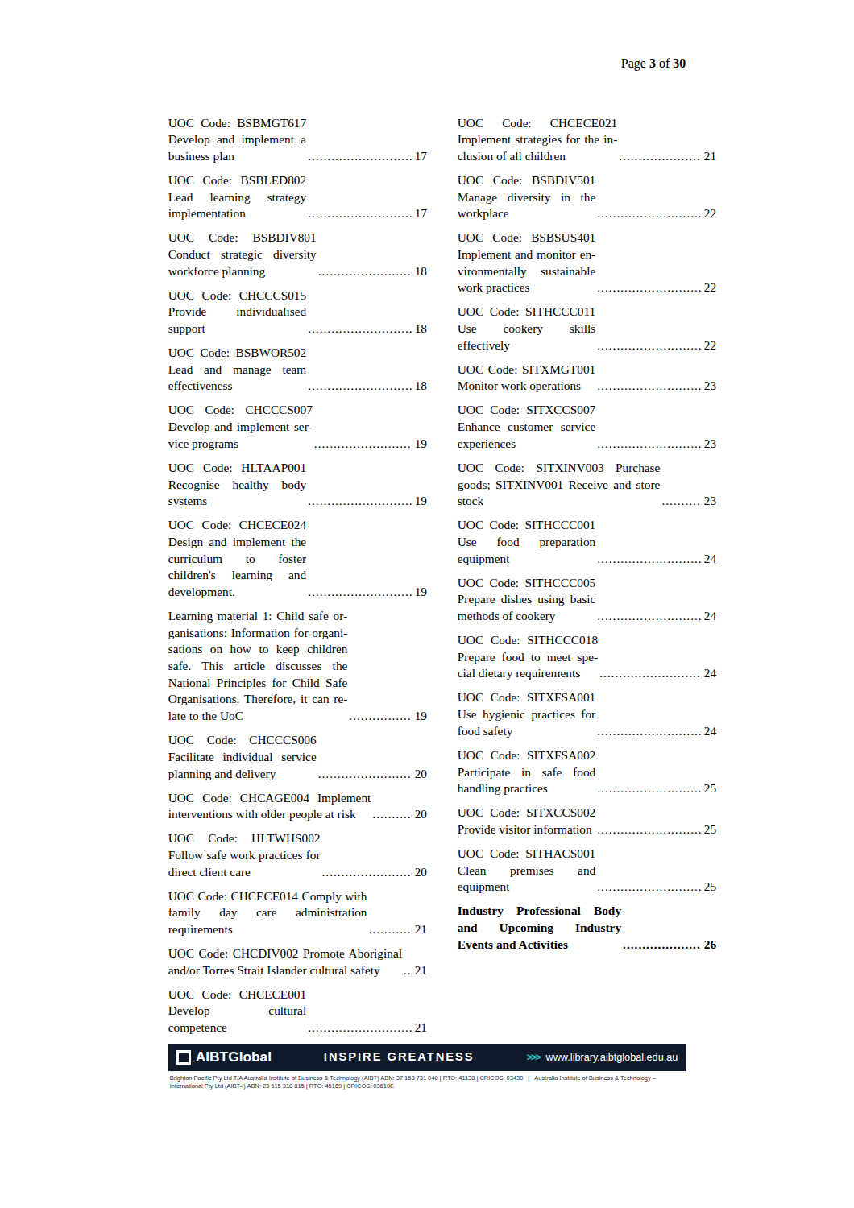Page 3 of 30
UOC Code: BSBMGT617 Develop and implement a business plan ........................... 17
UOC Code: BSBLED802 Lead learning strategy implementation .............................. 17
UOC Code: BSBDIV801 Conduct strategic diversity workforce planning ........................ 18
UOC Code: CHCCCS015 Provide individualised support ................................... 18
UOC Code: BSBWOR502 Lead and manage team effectiveness ........................................ 18
UOC Code: CHCCCS007 Develop and implement service programs ......................... 19
UOC Code: HLTAAP001 Recognise healthy body systems ................................................ 19
UOC Code: CHCECE024 Design and implement the curriculum to foster children's learning and development. ............................ 19
Learning material 1: Child safe organisations: Information for organisations on how to keep children safe. This article discusses the National Principles for Child Safe Organisations. Therefore, it can relate to the UoC ................ 19
UOC Code: CHCCCS006 Facilitate individual service planning and delivery ........................ 20
UOC Code: CHCAGE004 Implement interventions with older people at risk .......... 20
UOC Code: HLTWHS002 Follow safe work practices for direct client care ....................... 20
UOC Code: CHCECE014 Comply with family day care administration requirements ........... 21
UOC Code: CHCDIV002 Promote Aboriginal and/or Torres Strait Islander cultural safety .. 21
UOC Code: CHCECE001 Develop cultural competence .................................................. 21
UOC Code: CHCECE021 Implement strategies for the inclusion of all children ..................... 21
UOC Code: BSBDIV501 Manage diversity in the workplace ................................................ 22
UOC Code: BSBSUS401 Implement and monitor environmentally sustainable work practices ....................................................... 22
UOC Code: SITHCCC011 Use cookery skills effectively ..................................................... 22
UOC Code: SITXMGT001 Monitor work operations ..................................................... 23
UOC Code: SITXCCS007 Enhance customer service experiences ........................................ 23
UOC Code: SITXINV003 Purchase goods; SITXINV001 Receive and store stock .......... 23
UOC Code: SITHCCC001 Use food preparation equipment ................................... 24
UOC Code: SITHCCC005 Prepare dishes using basic methods of cookery .............................. 24
UOC Code: SITHCCC018 Prepare food to meet special dietary requirements .......................... 24
UOC Code: SITXFSA001 Use hygienic practices for food safety ............................... 24
UOC Code: SITXFSA002 Participate in safe food handling practices ................................ 25
UOC Code: SITXCCS002 Provide visitor information ................................................... 25
UOC Code: SITHACS001 Clean premises and equipment ..................................................... 25
Industry Professional Body and Upcoming Industry Events and Activities .................... 26
AIBTGlobal
INSPIRE GREATNESS
>>> www.library.aibtglobal.edu.au
Brighton Pacific Pty Ltd T/A Australia Institute of Business & Technology (AIBT) ABN: 37 158 731 048 | RTO: 41138 | CRICOS: 03430|Australia Institute of Business & Technology – International Pty Ltd (AIBT-I) ABN: 23 615 318 815 | RTO: 45169 | CRICOS: 03610E